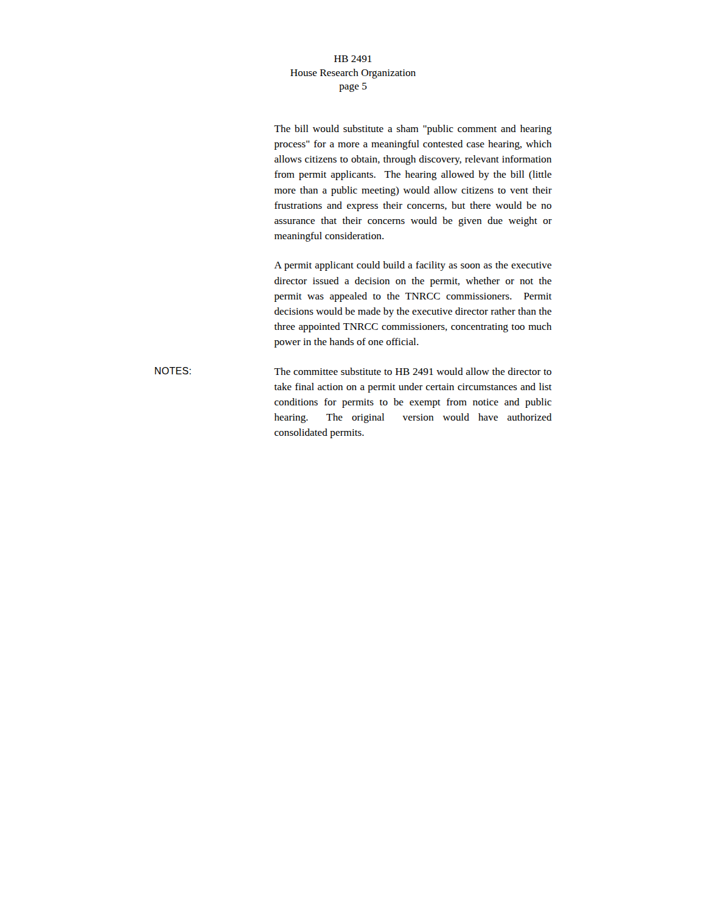HB 2491
House Research Organization
page 5
The bill would substitute a sham "public comment and hearing process" for a more a meaningful contested case hearing, which allows citizens to obtain, through discovery, relevant information from permit applicants. The hearing allowed by the bill (little more than a public meeting) would allow citizens to vent their frustrations and express their concerns, but there would be no assurance that their concerns would be given due weight or meaningful consideration.
A permit applicant could build a facility as soon as the executive director issued a decision on the permit, whether or not the permit was appealed to the TNRCC commissioners. Permit decisions would be made by the executive director rather than the three appointed TNRCC commissioners, concentrating too much power in the hands of one official.
NOTES:
The committee substitute to HB 2491 would allow the director to take final action on a permit under certain circumstances and list conditions for permits to be exempt from notice and public hearing. The original version would have authorized consolidated permits.